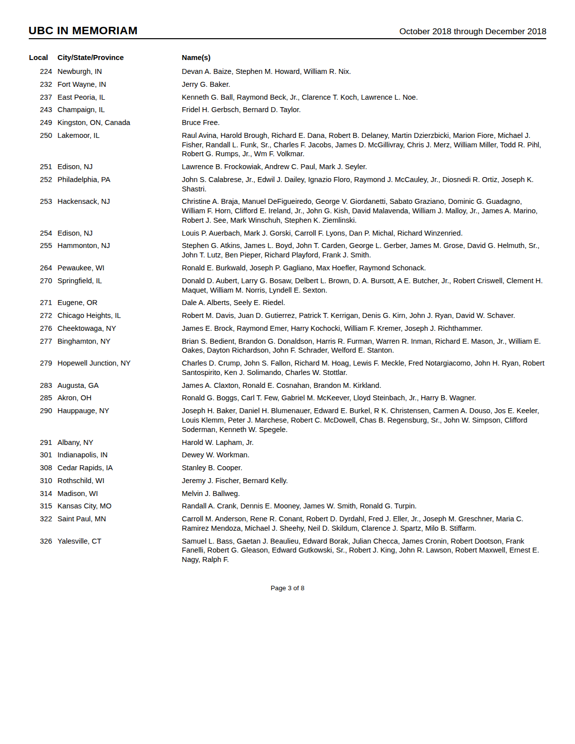UBC IN MEMORIAM
October 2018 through December 2018
| Local | City/State/Province | Name(s) |
| --- | --- | --- |
| 224 | Newburgh, IN | Devan A. Baize, Stephen M. Howard, William R. Nix. |
| 232 | Fort Wayne, IN | Jerry G. Baker. |
| 237 | East Peoria, IL | Kenneth G. Ball, Raymond Beck, Jr., Clarence T. Koch, Lawrence L. Noe. |
| 243 | Champaign, IL | Fridel H. Gerbsch, Bernard D. Taylor. |
| 249 | Kingston, ON, Canada | Bruce Free. |
| 250 | Lakemoor, IL | Raul Avina, Harold Brough, Richard E. Dana, Robert B. Delaney, Martin Dzierzbicki, Marion Fiore, Michael J. Fisher, Randall L. Funk, Sr., Charles F. Jacobs, James D. McGillivray, Chris J. Merz, William Miller, Todd R. Pihl, Robert G. Rumps, Jr., Wm F. Volkmar. |
| 251 | Edison, NJ | Lawrence B. Frockowiak, Andrew C. Paul, Mark J. Seyler. |
| 252 | Philadelphia, PA | John S. Calabrese, Jr., Edwil J. Dailey, Ignazio Floro, Raymond J. McCauley, Jr., Diosnedi R. Ortiz, Joseph K. Shastri. |
| 253 | Hackensack, NJ | Christine A. Braja, Manuel DeFigueiredo, George V. Giordanetti, Sabato Graziano, Dominic G. Guadagno, William F. Horn, Clifford E. Ireland, Jr., John G. Kish, David Malavenda, William J. Malloy, Jr., James A. Marino, Robert J. See, Mark Winschuh, Stephen K. Ziemlinski. |
| 254 | Edison, NJ | Louis P. Auerbach, Mark J. Gorski, Carroll F. Lyons, Dan P. Michal, Richard Winzenried. |
| 255 | Hammonton, NJ | Stephen G. Atkins, James L. Boyd, John T. Carden, George L. Gerber, James M. Grose, David G. Helmuth, Sr., John T. Lutz, Ben Pieper, Richard Playford, Frank J. Smith. |
| 264 | Pewaukee, WI | Ronald E. Burkwald, Joseph P. Gagliano, Max Hoefler, Raymond Schonack. |
| 270 | Springfield, IL | Donald D. Aubert, Larry G. Bosaw, Delbert L. Brown, D. A. Bursott, A E. Butcher, Jr., Robert Criswell, Clement H. Maquet, William M. Norris, Lyndell E. Sexton. |
| 271 | Eugene, OR | Dale A. Alberts, Seely E. Riedel. |
| 272 | Chicago Heights, IL | Robert M. Davis, Juan D. Gutierrez, Patrick T. Kerrigan, Denis G. Kirn, John J. Ryan, David W. Schaver. |
| 276 | Cheektowaga, NY | James E. Brock, Raymond Emer, Harry Kochocki, William F. Kremer, Joseph J. Richthammer. |
| 277 | Binghamton, NY | Brian S. Bedient, Brandon G. Donaldson, Harris R. Furman, Warren R. Inman, Richard E. Mason, Jr., William E. Oakes, Dayton Richardson, John F. Schrader, Welford E. Stanton. |
| 279 | Hopewell Junction, NY | Charles D. Crump, John S. Fallon, Richard M. Hoag, Lewis F. Meckle, Fred Notargiacomo, John H. Ryan, Robert Santospirito, Ken J. Solimando, Charles W. Stottlar. |
| 283 | Augusta, GA | James A. Claxton, Ronald E. Cosnahan, Brandon M. Kirkland. |
| 285 | Akron, OH | Ronald G. Boggs, Carl T. Few, Gabriel M. McKeever, Lloyd Steinbach, Jr., Harry B. Wagner. |
| 290 | Hauppauge, NY | Joseph H. Baker, Daniel H. Blumenauer, Edward E. Burkel, R K. Christensen, Carmen A. Douso, Jos E. Keeler, Louis Klemm, Peter J. Marchese, Robert C. McDowell, Chas B. Regensburg, Sr., John W. Simpson, Clifford Soderman, Kenneth W. Spegele. |
| 291 | Albany, NY | Harold W. Lapham, Jr. |
| 301 | Indianapolis, IN | Dewey W. Workman. |
| 308 | Cedar Rapids, IA | Stanley B. Cooper. |
| 310 | Rothschild, WI | Jeremy J. Fischer, Bernard Kelly. |
| 314 | Madison, WI | Melvin J. Ballweg. |
| 315 | Kansas City, MO | Randall A. Crank, Dennis E. Mooney, James W. Smith, Ronald G. Turpin. |
| 322 | Saint Paul, MN | Carroll M. Anderson, Rene R. Conant, Robert D. Dyrdahl, Fred J. Eller, Jr., Joseph M. Greschner, Maria C. Ramirez Mendoza, Michael J. Sheehy, Neil D. Skildum, Clarence J. Spartz, Milo B. Stiffarm. |
| 326 | Yalesville, CT | Samuel L. Bass, Gaetan J. Beaulieu, Edward Borak, Julian Checca, James Cronin, Robert Dootson, Frank Fanelli, Robert G. Gleason, Edward Gutkowski, Sr., Robert J. King, John R. Lawson, Robert Maxwell, Ernest E. Nagy, Ralph F. |
Page 3 of 8